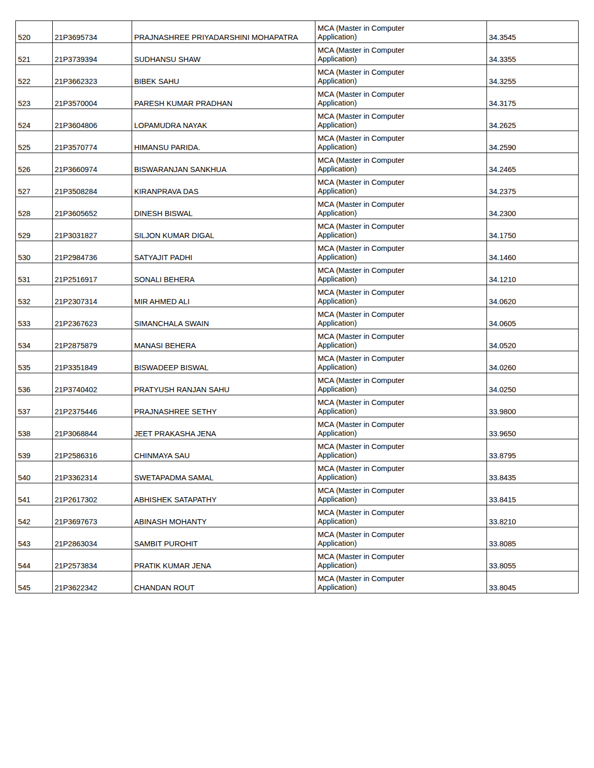| 520 | 21P3695734 | PRAJNASHREE PRIYADARSHINI MOHAPATRA | MCA (Master in Computer Application) | 34.3545 |
| 521 | 21P3739394 | SUDHANSU SHAW | MCA (Master in Computer Application) | 34.3355 |
| 522 | 21P3662323 | BIBEK SAHU | MCA (Master in Computer Application) | 34.3255 |
| 523 | 21P3570004 | PARESH KUMAR PRADHAN | MCA (Master in Computer Application) | 34.3175 |
| 524 | 21P3604806 | LOPAMUDRA NAYAK | MCA (Master in Computer Application) | 34.2625 |
| 525 | 21P3570774 | HIMANSU PARIDA. | MCA (Master in Computer Application) | 34.2590 |
| 526 | 21P3660974 | BISWARANJAN SANKHUA | MCA (Master in Computer Application) | 34.2465 |
| 527 | 21P3508284 | KIRANPRAVA DAS | MCA (Master in Computer Application) | 34.2375 |
| 528 | 21P3605652 | DINESH BISWAL | MCA (Master in Computer Application) | 34.2300 |
| 529 | 21P3031827 | SILJON KUMAR DIGAL | MCA (Master in Computer Application) | 34.1750 |
| 530 | 21P2984736 | SATYAJIT PADHI | MCA (Master in Computer Application) | 34.1460 |
| 531 | 21P2516917 | SONALI BEHERA | MCA (Master in Computer Application) | 34.1210 |
| 532 | 21P2307314 | MIR AHMED ALI | MCA (Master in Computer Application) | 34.0620 |
| 533 | 21P2367623 | SIMANCHALA SWAIN | MCA (Master in Computer Application) | 34.0605 |
| 534 | 21P2875879 | MANASI BEHERA | MCA (Master in Computer Application) | 34.0520 |
| 535 | 21P3351849 | BISWADEEP BISWAL | MCA (Master in Computer Application) | 34.0260 |
| 536 | 21P3740402 | PRATYUSH RANJAN SAHU | MCA (Master in Computer Application) | 34.0250 |
| 537 | 21P2375446 | PRAJNASHREE SETHY | MCA (Master in Computer Application) | 33.9800 |
| 538 | 21P3068844 | JEET PRAKASHA JENA | MCA (Master in Computer Application) | 33.9650 |
| 539 | 21P2586316 | CHINMAYA SAU | MCA (Master in Computer Application) | 33.8795 |
| 540 | 21P3362314 | SWETAPADMA SAMAL | MCA (Master in Computer Application) | 33.8435 |
| 541 | 21P2617302 | ABHISHEK SATAPATHY | MCA (Master in Computer Application) | 33.8415 |
| 542 | 21P3697673 | ABINASH MOHANTY | MCA (Master in Computer Application) | 33.8210 |
| 543 | 21P2863034 | SAMBIT PUROHIT | MCA (Master in Computer Application) | 33.8085 |
| 544 | 21P2573834 | PRATIK KUMAR JENA | MCA (Master in Computer Application) | 33.8055 |
| 545 | 21P3622342 | CHANDAN ROUT | MCA (Master in Computer Application) | 33.8045 |